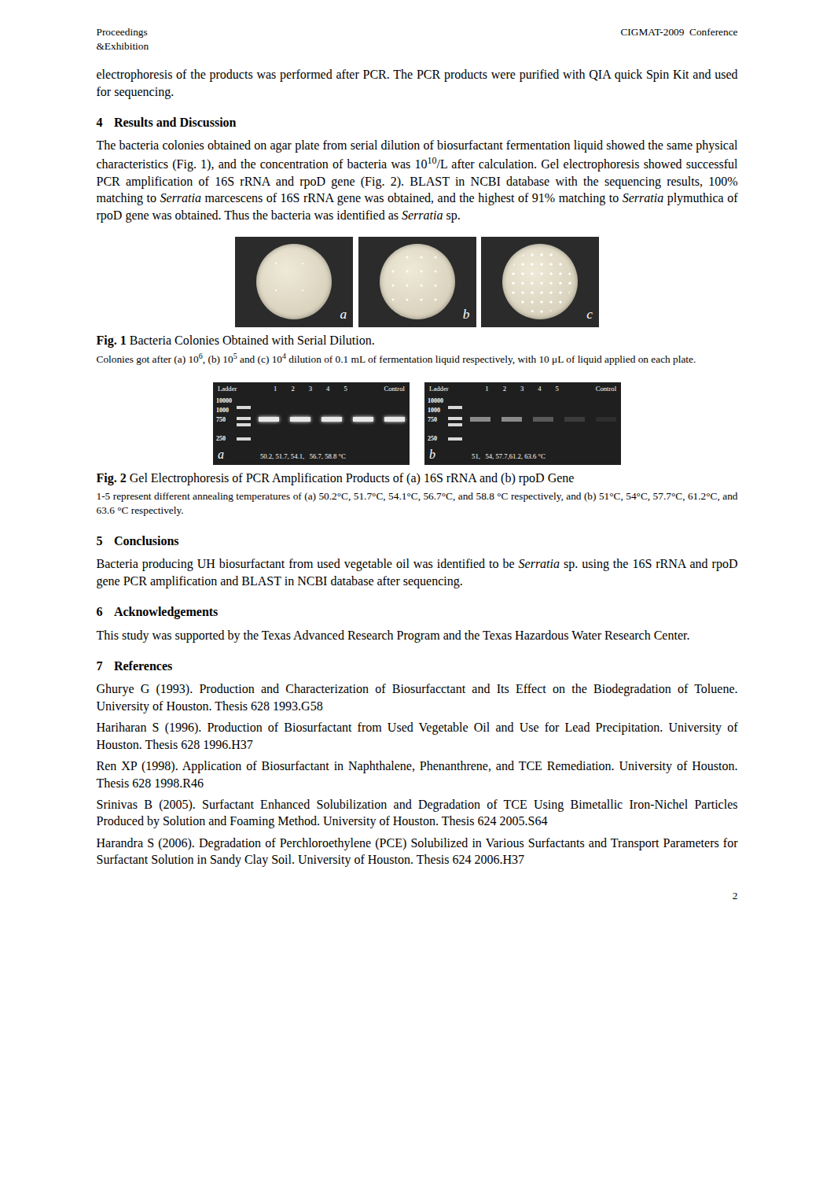Proceedings
&Exhibition
CIGMAT-2009 Conference
electrophoresis of the products was performed after PCR. The PCR products were purified with QIA quick Spin Kit and used for sequencing.
4 Results and Discussion
The bacteria colonies obtained on agar plate from serial dilution of biosurfactant fermentation liquid showed the same physical characteristics (Fig. 1), and the concentration of bacteria was 1010/L after calculation. Gel electrophoresis showed successful PCR amplification of 16S rRNA and rpoD gene (Fig. 2). BLAST in NCBI database with the sequencing results, 100% matching to Serratia marcescens of 16S rRNA gene was obtained, and the highest of 91% matching to Serratia plymuthica of rpoD gene was obtained. Thus the bacteria was identified as Serratia sp.
A 6c
a
A5b
b
A 6c
c
Fig. 1 Bacteria Colonies Obtained with Serial Dilution.
Colonies got after (a) 106, (b) 105 and (c) 104 dilution of 0.1 mL of fermentation liquid respectively, with 10 μL of liquid applied on each plate.
Ladder 12345 Control
10000
1000
750
250
a
50.2, 51.7, 54.1, 56.7, 58.8 °C
Ladder 12345 Control
10000
1000
750
250
b
51, 54, 57.7,61.2, 63.6 °C
Fig. 2 Gel Electrophoresis of PCR Amplification Products of (a) 16S rRNA and (b) rpoD Gene
1-5 represent different annealing temperatures of (a) 50.2°C, 51.7°C, 54.1°C, 56.7°C, and 58.8 °C respectively, and (b) 51°C, 54°C, 57.7°C, 61.2°C, and 63.6 °C respectively.
5 Conclusions
Bacteria producing UH biosurfactant from used vegetable oil was identified to be Serratia sp. using the 16S rRNA and rpoD gene PCR amplification and BLAST in NCBI database after sequencing.
6 Acknowledgements
This study was supported by the Texas Advanced Research Program and the Texas Hazardous Water Research Center.
7 References
Ghurye G (1993). Production and Characterization of Biosurfacctant and Its Effect on the Biodegradation of Toluene. University of Houston. Thesis 628 1993.G58
Hariharan S (1996). Production of Biosurfactant from Used Vegetable Oil and Use for Lead Precipitation. University of Houston. Thesis 628 1996.H37
Ren XP (1998). Application of Biosurfactant in Naphthalene, Phenanthrene, and TCE Remediation. University of Houston. Thesis 628 1998.R46
Srinivas B (2005). Surfactant Enhanced Solubilization and Degradation of TCE Using Bimetallic Iron-Nichel Particles Produced by Solution and Foaming Method. University of Houston. Thesis 624 2005.S64
Harandra S (2006). Degradation of Perchloroethylene (PCE) Solubilized in Various Surfactants and Transport Parameters for Surfactant Solution in Sandy Clay Soil. University of Houston. Thesis 624 2006.H37
2